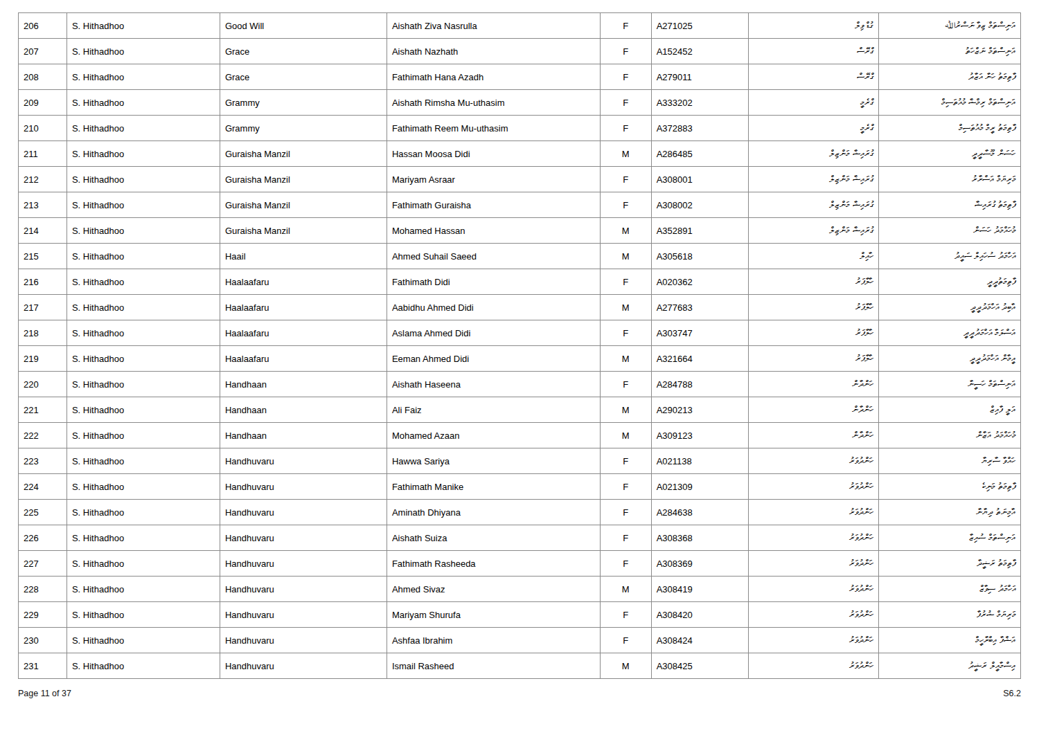| 206 | S. Hithadhoo | Good Will | Aishath Ziva Nasrulla | F | A271025 | ގުޑް ވިލް | އަނިސްތަމް ޒިވާ ނަސްރުﷲ |
| 207 | S. Hithadhoo | Grace | Aishath Nazhath | F | A152452 | ގްރޭސް | އަނިސްތަމް ނަޒްހަތު |
| 208 | S. Hithadhoo | Grace | Fathimath Hana Azadh | F | A279011 | ގްރޭސް | ފާތިމަތު ހަނާ އަޒާދު |
| 209 | S. Hithadhoo | Grammy | Aishath Rimsha Mu-uthasim | F | A333202 | ގްރެމީ | އަނިސްތަމް ރިމްޝާ މުއުތަސިމް |
| 210 | S. Hithadhoo | Grammy | Fathimath Reem Mu-uthasim | F | A372883 | ގްރެމީ | ފާތިމަތު ރީމް މުއުތަސިމް |
| 211 | S. Hithadhoo | Guraisha Manzil | Hassan Moosa Didi | M | A286485 | ގުރައިޝާ މަންޒިލް | ހަސަން މޫސާދީދީ |
| 212 | S. Hithadhoo | Guraisha Manzil | Mariyam Asraar | F | A308001 | ގުރައިޝާ މަންޒިލް | މަރިޔަމް އަސްރާރު |
| 213 | S. Hithadhoo | Guraisha Manzil | Fathimath Guraisha | F | A308002 | ގުރައިޝާ މަންޒިލް | ފާތިމަތު ގުރައިޝާ |
| 214 | S. Hithadhoo | Guraisha Manzil | Mohamed Hassan | M | A352891 | ގުރައިޝާ މަންޒިލް | މުހައްމަދު ހަސަން |
| 215 | S. Hithadhoo | Haail | Ahmed Suhail Saeed | M | A305618 | ހާއިލް | އަހްމަދު ސުހައިލް ސައީދު |
| 216 | S. Hithadhoo | Haalaafaru | Fathimath Didi | F | A020362 | ހާލާފަރު | ފާތިމަތުދީދީ |
| 217 | S. Hithadhoo | Haalaafaru | Aabidhu Ahmed Didi | M | A277683 | ހާލާފަރު | އާބިދު އަހްމަދުދީދީ |
| 218 | S. Hithadhoo | Haalaafaru | Aslama Ahmed Didi | F | A303747 | ހާލާފަރު | އަސްލަމާ އަހްމަދުދީދީ |
| 219 | S. Hithadhoo | Haalaafaru | Eeman Ahmed Didi | M | A321664 | ހާލާފަރު | އީމާން އަހްމަދުދީދީ |
| 220 | S. Hithadhoo | Handhaan | Aishath Haseena | F | A284788 | ހަންދާން | އަނިސްތަމް ހަސީނާ |
| 221 | S. Hithadhoo | Handhaan | Ali Faiz | M | A290213 | ހަންދާން | އަލީ ފާއިޒް |
| 222 | S. Hithadhoo | Handhaan | Mohamed Azaan | M | A309123 | ހަންދާން | މުހައްމަދު އަޒާން |
| 223 | S. Hithadhoo | Handhuvaru | Hawwa Sariya | F | A021138 | ހަންދުވަރު | ހައްވާ ސާރިޔާ |
| 224 | S. Hithadhoo | Handhuvaru | Fathimath Manike | F | A021309 | ހަންދުވަރު | ފާތިމަތު މަނިކެ |
| 225 | S. Hithadhoo | Handhuvaru | Aminath Dhiyana | F | A284638 | ހަންދުވަރު | އާމިނަތު ދިޔާނާ |
| 226 | S. Hithadhoo | Handhuvaru | Aishath Suiza | F | A308368 | ހަންދުވަރު | އަނިސްތަމް ސުއިޒާ |
| 227 | S. Hithadhoo | Handhuvaru | Fathimath Rasheeda | F | A308369 | ހަންދުވަރު | ފާތިމަތު ރަޝީދާ |
| 228 | S. Hithadhoo | Handhuvaru | Ahmed Sivaz | M | A308419 | ހަންދުވަރު | އަހްމަދު ސިވާޒް |
| 229 | S. Hithadhoo | Handhuvaru | Mariyam Shurufa | F | A308420 | ހަންދުވަރު | މަރިޔަމް ޝުރުފާ |
| 230 | S. Hithadhoo | Handhuvaru | Ashfaa Ibrahim | F | A308424 | ހަންދުވަރު | އަޝްފާ އިބްރާހީމް |
| 231 | S. Hithadhoo | Handhuvaru | Ismail Rasheed | M | A308425 | ހަންދުވަރު | އިސްމާއީލް ރަޝީދު |
Page 11 of 37 S6.2